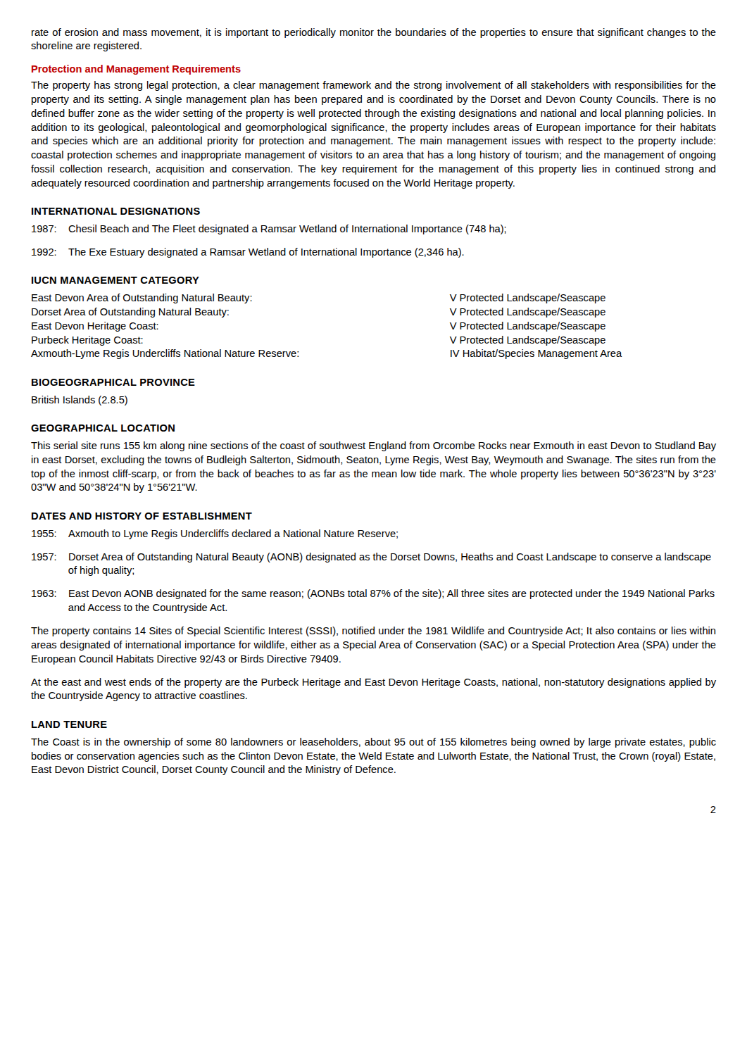rate of erosion and mass movement, it is important to periodically monitor the boundaries of the properties to ensure that significant changes to the shoreline are registered.
Protection and Management Requirements
The property has strong legal protection, a clear management framework and the strong involvement of all stakeholders with responsibilities for the property and its setting. A single management plan has been prepared and is coordinated by the Dorset and Devon County Councils. There is no defined buffer zone as the wider setting of the property is well protected through the existing designations and national and local planning policies. In addition to its geological, paleontological and geomorphological significance, the property includes areas of European importance for their habitats and species which are an additional priority for protection and management. The main management issues with respect to the property include: coastal protection schemes and inappropriate management of visitors to an area that has a long history of tourism; and the management of ongoing fossil collection research, acquisition and conservation. The key requirement for the management of this property lies in continued strong and adequately resourced coordination and partnership arrangements focused on the World Heritage property.
INTERNATIONAL DESIGNATIONS
1987: Chesil Beach and The Fleet designated a Ramsar Wetland of International Importance (748 ha);
1992: The Exe Estuary designated a Ramsar Wetland of International Importance (2,346 ha).
IUCN MANAGEMENT CATEGORY
| East Devon Area of Outstanding Natural Beauty: | V Protected Landscape/Seascape |
| Dorset Area of Outstanding Natural Beauty: | V Protected Landscape/Seascape |
| East Devon Heritage Coast: | V Protected Landscape/Seascape |
| Purbeck Heritage Coast: | V Protected Landscape/Seascape |
| Axmouth-Lyme Regis Undercliffs National Nature Reserve: | IV Habitat/Species Management Area |
BIOGEOGRAPHICAL PROVINCE
British Islands (2.8.5)
GEOGRAPHICAL LOCATION
This serial site runs 155 km along nine sections of the coast of southwest England from Orcombe Rocks near Exmouth in east Devon to Studland Bay in east Dorset, excluding the towns of Budleigh Salterton, Sidmouth, Seaton, Lyme Regis, West Bay, Weymouth and Swanage. The sites run from the top of the inmost cliff-scarp, or from the back of beaches to as far as the mean low tide mark. The whole property lies between 50°36'23"N by 3°23' 03"W and 50°38'24"N by 1°56'21"W.
DATES AND HISTORY OF ESTABLISHMENT
1955: Axmouth to Lyme Regis Undercliffs declared a National Nature Reserve;
1957: Dorset Area of Outstanding Natural Beauty (AONB) designated as the Dorset Downs, Heaths and Coast Landscape to conserve a landscape of high quality;
1963: East Devon AONB designated for the same reason; (AONBs total 87% of the site); All three sites are protected under the 1949 National Parks and Access to the Countryside Act.
The property contains 14 Sites of Special Scientific Interest (SSSI), notified under the 1981 Wildlife and Countryside Act; It also contains or lies within areas designated of international importance for wildlife, either as a Special Area of Conservation (SAC) or a Special Protection Area (SPA) under the European Council Habitats Directive 92/43 or Birds Directive 79409.
At the east and west ends of the property are the Purbeck Heritage and East Devon Heritage Coasts, national, non-statutory designations applied by the Countryside Agency to attractive coastlines.
LAND TENURE
The Coast is in the ownership of some 80 landowners or leaseholders, about 95 out of 155 kilometres being owned by large private estates, public bodies or conservation agencies such as the Clinton Devon Estate, the Weld Estate and Lulworth Estate, the National Trust, the Crown (royal) Estate, East Devon District Council, Dorset County Council and the Ministry of Defence.
2